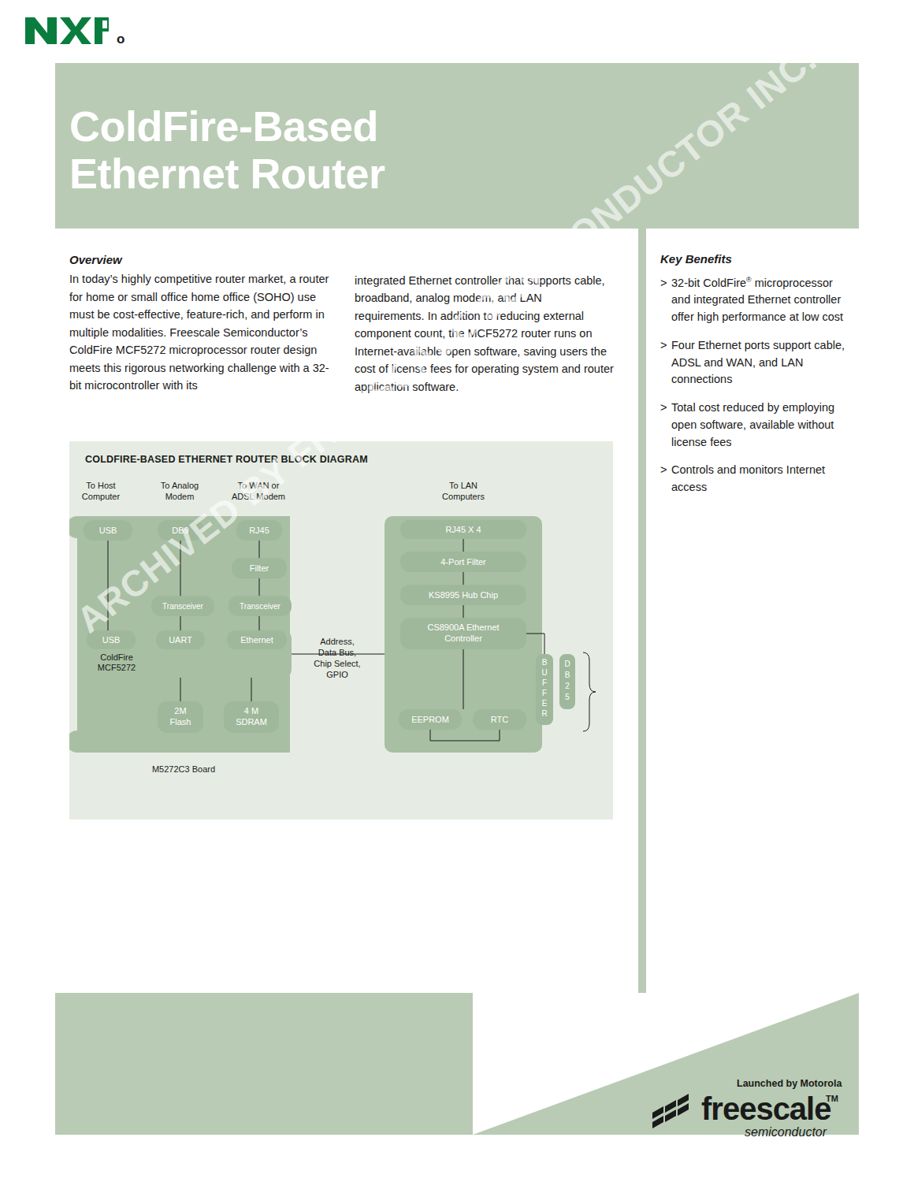o
ColdFire-Based
Ethernet Router
Overview
In today’s highly competitive router market, a router for home or small office home office (SOHO) use must be cost-effective, feature-rich, and perform in multiple modalities. Freescale Semiconductor’s ColdFire MCF5272 microprocessor router design meets this rigorous networking challenge with a 32-bit microcontroller with its
integrated Ethernet controller that supports cable, broadband, analog modem, and LAN requirements. In addition to reducing external component count, the MCF5272 router runs on Internet-available open software, saving users the cost of license fees for operating system and router application software.
Key Benefits
32-bit ColdFire® microprocessor and integrated Ethernet controller offer high performance at low cost
Four Ethernet ports support cable, ADSL and WAN, and LAN connections
Total cost reduced by employing open software, available without license fees
Controls and monitors Internet access
COLDFIRE-BASED ETHERNET ROUTER BLOCK DIAGRAM
To Host Computer To Analog Modem To WAN or ADSL Modem To LAN Computers M5272C3 Board USB DB9 RJ45 Filter Transceiver Transceiver USB UART Ethernet ColdFire MCF5272 2M Flash 4 M SDRAM Address, Data Bus, Chip Select, GPIO RJ45 X 4 4-Port Filter KS8995 Hub Chip CS8900A Ethernet Controller EEPROM RTC B U F F E R D B 2 5
ARCHIVED BY FREESCALE SEMICONDUCTOR INC.
Launched by Motorola
freescale
TM
semiconductor